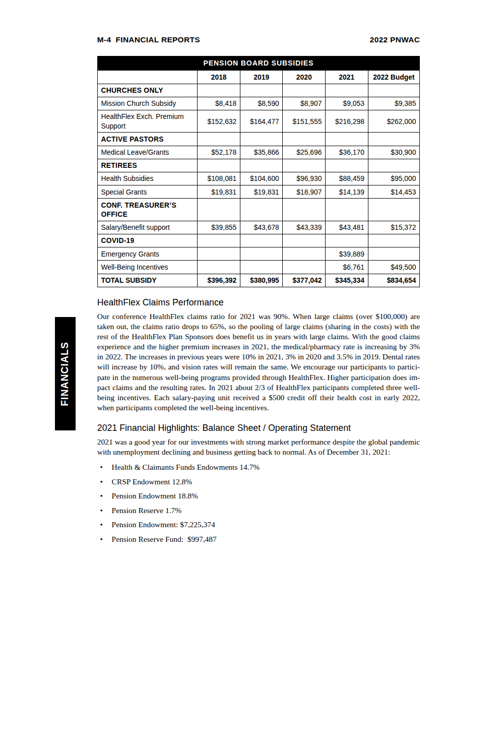Financials
M-4 Financial Reports
2022 PNWAC
| Pension Board Subsidies |
| --- |
| | 2018 | 2019 | 2020 | 2021 | 2022 Budget |
| Churches Only | | | | | |
| Mission Church Subsidy | $8,418 | $8,590 | $8,907 | $9,053 | $9,385 |
| HealthFlex Exch. Premium Support | $152,632 | $164,477 | $151,555 | $216,298 | $262,000 |
| Active Pastors | | | | | |
| Medical Leave/Grants | $52,178 | $35,866 | $25,696 | $36,170 | $30,900 |
| Retirees | | | | | |
| Health Subsidies | $108,081 | $104,600 | $96,930 | $88,459 | $95,000 |
| Special Grants | $19,831 | $19,831 | $18,907 | $14,139 | $14,453 |
| Conf. Treasurer’s Office | | | | | |
| Salary/Benefit support | $39,855 | $43,678 | $43,339 | $43,481 | $15,372 |
| COVID-19 | | | | | |
| Emergency Grants | | | | $39,889 | |
| Well-Being Incentives | | | | $6,761 | $49,500 |
| Total Subsidy | $396,392 | $380,995 | $377,042 | $345,334 | $834,654 |
HealthFlex Claims Performance
Our conference HealthFlex claims ratio for 2021 was 90%. When large claims (over $100,000) are taken out, the claims ratio drops to 65%, so the pooling of large claims (sharing in the costs) with the rest of the HealthFlex Plan Sponsors does benefit us in years with large claims. With the good claims experience and the higher premium increases in 2021, the medical/pharmacy rate is increasing by 3% in 2022. The increases in previous years were 10% in 2021, 3% in 2020 and 3.5% in 2019. Dental rates will increase by 10%, and vision rates will remain the same. We encourage our participants to participate in the numerous well-being programs provided through HealthFlex. Higher participation does impact claims and the resulting rates. In 2021 about 2/3 of HealthFlex participants completed three well-being incentives. Each salary-paying unit received a $500 credit off their health cost in early 2022, when participants completed the well-being incentives.
2021 Financial Highlights: Balance Sheet / Operating Statement
2021 was a good year for our investments with strong market performance despite the global pandemic with unemployment declining and business getting back to normal. As of December 31, 2021:
Health & Claimants Funds Endowments 14.7%
CRSP Endowment 12.8%
Pension Endowment 18.8%
Pension Reserve 1.7%
Pension Endowment: $7,225,374
Pension Reserve Fund: $997,487